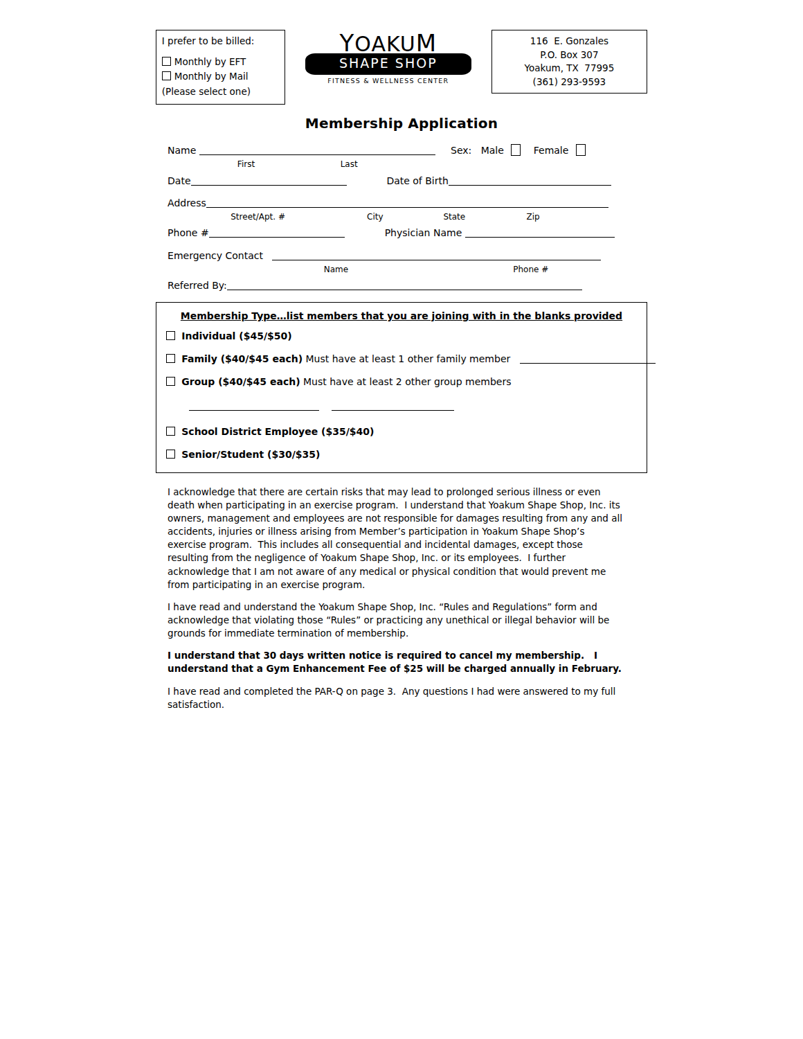I prefer to be billed:
Monthly by EFT
Monthly by Mail
(Please select one)
YOAKUM
SHAPE SHOP
FITNESS & WELLNESS CENTER
116 E. Gonzales
P.O. Box 307
Yoakum, TX 77995
(361) 293-9593
Membership Application
Name Sex: Male Female
First Last
Date Date of Birth
Address
Street/Apt. #City State Zip
Phone # Physician Name
Emergency Contact
Name Phone #
Referred By:
Membership Type…list members that you are joining with in the blanks provided
Individual ($45/$50)
Family ($40/$45 each) Must have at least 1 other family member
Group ($40/$45 each) Must have at least 2 other group members
School District Employee ($35/$40)
Senior/Student ($30/$35)
I acknowledge that there are certain risks that may lead to prolonged serious illness or even death when participating in an exercise program. I understand that Yoakum Shape Shop, Inc. its owners, management and employees are not responsible for damages resulting from any and all accidents, injuries or illness arising from Member’s participation in Yoakum Shape Shop’s exercise program. This includes all consequential and incidental damages, except those resulting from the negligence of Yoakum Shape Shop, Inc. or its employees. I further acknowledge that I am not aware of any medical or physical condition that would prevent me from participating in an exercise program.
I have read and understand the Yoakum Shape Shop, Inc. “Rules and Regulations” form and acknowledge that violating those “Rules” or practicing any unethical or illegal behavior will be grounds for immediate termination of membership.
I understand that 30 days written notice is required to cancel my membership. I understand that a Gym Enhancement Fee of $25 will be charged annually in February.
I have read and completed the PAR-Q on page 3. Any questions I had were answered to my full satisfaction.